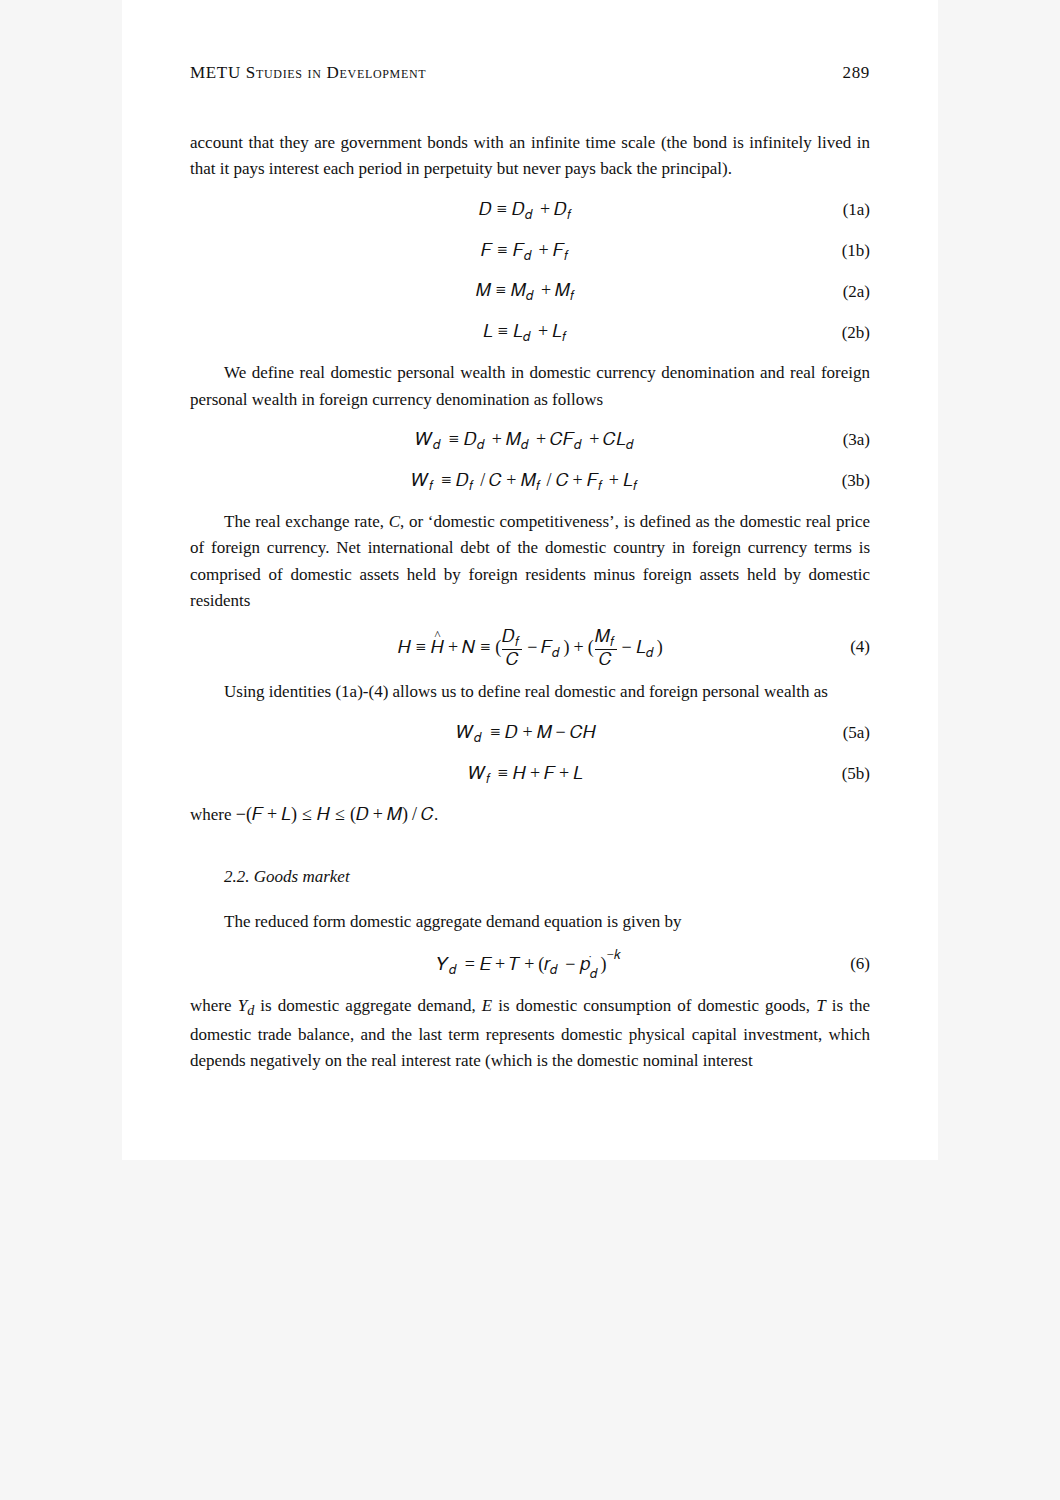METU Studies in Development 289
account that they are government bonds with an infinite time scale (the bond is infinitely lived in that it pays interest each period in perpetuity but never pays back the principal).
D≡ Dd+ Df
(1a)
F≡ Fd+ Ff
(1b)
M≡ Md+ Mf
(2a)
L≡ Ld+ Lf
(2b)
We define real domestic personal wealth in domestic currency denomination and real foreign personal wealth in foreign currency denomination as follows
Wd≡ Dd+ Md+ CFd+ CLd
(3a)
Wf≡ Df/C+ Mf/C+ Ff+ Lf
(3b)
The real exchange rate, C, or ‘domestic competitiveness’, is defined as the domestic real price of foreign currency. Net international debt of the domestic country in foreign currency terms is comprised of domestic assets held by foreign residents minus foreign assets held by domestic residents
H≡ H^+N≡ ( DfC −Fd ) + ( MfC −Ld )
(4)
Using identities (1a)-(4) allows us to define real domestic and foreign personal wealth as
Wd≡ D+M−CH
(5a)
Wf≡ H+F+L
(5b)
where −(F+L) ≤H≤ (D+M)/C .
2.2. Goods market
The reduced form domestic aggregate demand equation is given by
Yd= E+T+ ( rd− pd˙ ) −k
(6)
where Yd is domestic aggregate demand, E is domestic consumption of domestic goods, T is the domestic trade balance, and the last term represents domestic physical capital investment, which depends negatively on the real interest rate (which is the domestic nominal interest